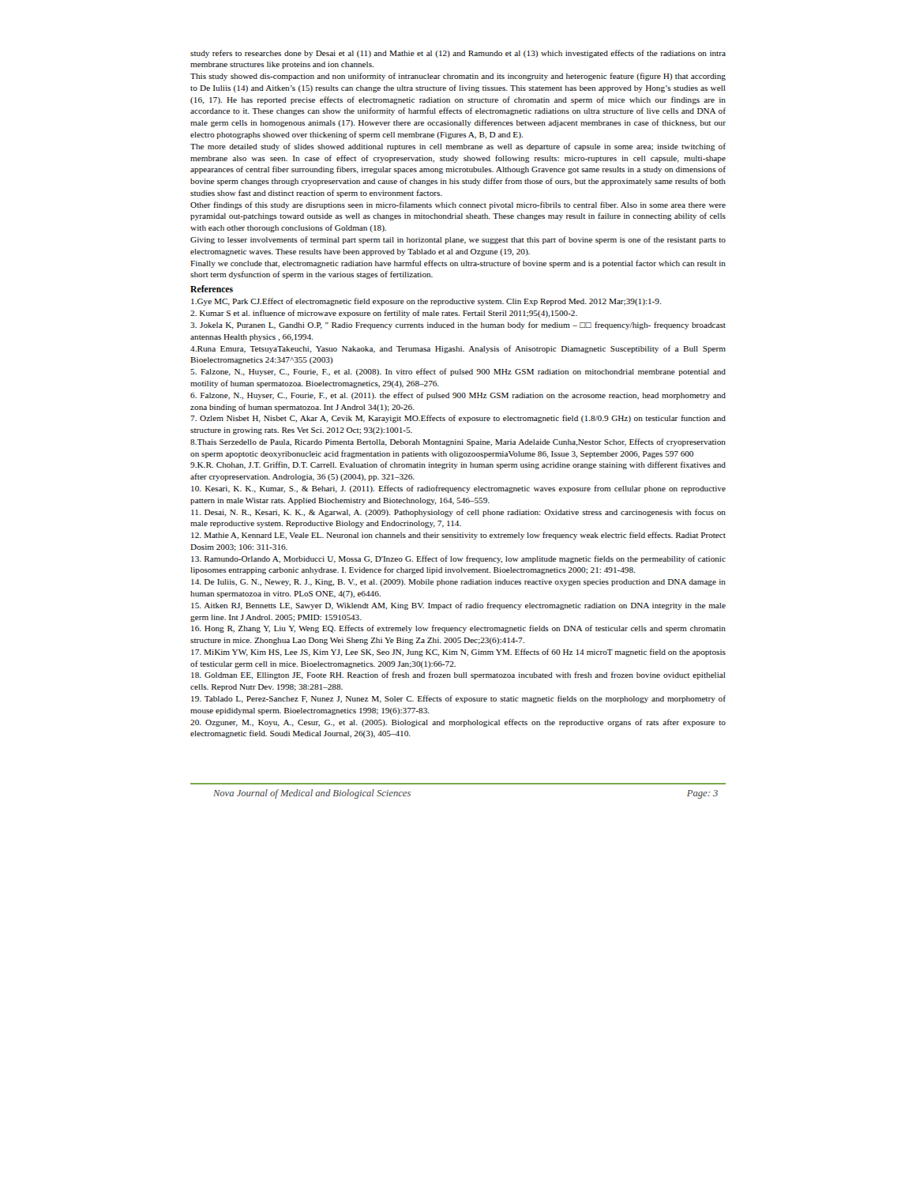study refers to researches done by Desai et al (11) and Mathie et al (12) and Ramundo et al (13) which investigated effects of the radiations on intra membrane structures like proteins and ion channels.
This study showed dis-compaction and non uniformity of intranuclear chromatin and its incongruity and heterogenic feature (figure H) that according to De Iuliis (14) and Aitken’s (15) results can change the ultra structure of living tissues. This statement has been approved by Hong’s studies as well (16, 17). He has reported precise effects of electromagnetic radiation on structure of chromatin and sperm of mice which our findings are in accordance to it. These changes can show the uniformity of harmful effects of electromagnetic radiations on ultra structure of live cells and DNA of male germ cells in homogenous animals (17). However there are occasionally differences between adjacent membranes in case of thickness, but our electro photographs showed over thickening of sperm cell membrane (Figures A, B, D and E).
The more detailed study of slides showed additional ruptures in cell membrane as well as departure of capsule in some area; inside twitching of membrane also was seen. In case of effect of cryopreservation, study showed following results: micro-ruptures in cell capsule, multi-shape appearances of central fiber surrounding fibers, irregular spaces among microtubules. Although Gravence got same results in a study on dimensions of bovine sperm changes through cryopreservation and cause of changes in his study differ from those of ours, but the approximately same results of both studies show fast and distinct reaction of sperm to environment factors.
Other findings of this study are disruptions seen in micro-filaments which connect pivotal micro-fibrils to central fiber. Also in some area there were pyramidal out-patchings toward outside as well as changes in mitochondrial sheath. These changes may result in failure in connecting ability of cells with each other thorough conclusions of Goldman (18).
Giving to lesser involvements of terminal part sperm tail in horizontal plane, we suggest that this part of bovine sperm is one of the resistant parts to electromagnetic waves. These results have been approved by Tablado et al and Ozgune (19, 20).
Finally we conclude that, electromagnetic radiation have harmful effects on ultra-structure of bovine sperm and is a potential factor which can result in short term dysfunction of sperm in the various stages of fertilization.
References
1.Gye MC, Park CJ.Effect of electromagnetic field exposure on the reproductive system. Clin Exp Reprod Med. 2012 Mar;39(1):1-9.
2. Kumar S et al. influence of microwave exposure on fertility of male rates. Fertail Steril 2011;95(4),1500-2.
3. Jokela K, Puranen L, Gandhi O.P, " Radio Frequency currents induced in the human body for medium – □□ frequency/high- frequency broadcast antennas Health physics , 66,1994.
4.Runa Emura, TetsuyaTakeuchi, Yasuo Nakaoka, and Terumasa Higashi. Analysis of Anisotropic Diamagnetic Susceptibility of a Bull Sperm Bioelectromagnetics 24:347^355 (2003)
5. Falzone, N., Huyser, C., Fourie, F., et al. (2008). In vitro effect of pulsed 900 MHz GSM radiation on mitochondrial membrane potential and motility of human spermatozoa. Bioelectromagnetics, 29(4), 268–276.
6. Falzone, N., Huyser, C., Fourie, F., et al. (2011). the effect of pulsed 900 MHz GSM radiation on the acrosome reaction, head morphometry and zona binding of human spermatozoa. Int J Androl 34(1); 20-26.
7. Ozlem Nisbet H, Nisbet C, Akar A, Cevik M, Karayigit MO.Effects of exposure to electromagnetic field (1.8/0.9 GHz) on testicular function and structure in growing rats. Res Vet Sci. 2012 Oct; 93(2):1001-5.
8.Thais Serzedello de Paula, Ricardo Pimenta Bertolla, Deborah Montagnini Spaine, Maria Adelaide Cunha,Nestor Schor, Effects of cryopreservation on sperm apoptotic deoxyribonucleic acid fragmentation in patients with oligozoospermiaVolume 86, Issue 3, September 2006, Pages 597 600
9.K.R. Chohan, J.T. Griffin, D.T. Carrell. Evaluation of chromatin integrity in human sperm using acridine orange staining with different fixatives and after cryopreservation. Andrologia, 36 (5) (2004), pp. 321–326.
10. Kesari, K. K., Kumar, S., & Behari, J. (2011). Effects of radiofrequency electromagnetic waves exposure from cellular phone on reproductive pattern in male Wistar rats. Applied Biochemistry and Biotechnology, 164, 546–559.
11. Desai, N. R., Kesari, K. K., & Agarwal, A. (2009). Pathophysiology of cell phone radiation: Oxidative stress and carcinogenesis with focus on male reproductive system. Reproductive Biology and Endocrinology, 7, 114.
12. Mathie A, Kennard LE, Veale EL. Neuronal ion channels and their sensitivity to extremely low frequency weak electric field effects. Radiat Protect Dosim 2003; 106: 311-316.
13. Ramundo-Orlando A, Morbiducci U, Mossa G, D'Inzeo G. Effect of low frequency, low amplitude magnetic fields on the permeability of cationic liposomes entrapping carbonic anhydrase. I. Evidence for charged lipid involvement. Bioelectromagnetics 2000; 21: 491-498.
14. De Iuliis, G. N., Newey, R. J., King, B. V., et al. (2009). Mobile phone radiation induces reactive oxygen species production and DNA damage in human spermatozoa in vitro. PLoS ONE, 4(7), e6446.
15. Aitken RJ, Bennetts LE, Sawyer D, Wiklendt AM, King BV. Impact of radio frequency electromagnetic radiation on DNA integrity in the male germ line. Int J Androl. 2005; PMID: 15910543.
16. Hong R, Zhang Y, Liu Y, Weng EQ. Effects of extremely low frequency electromagnetic fields on DNA of testicular cells and sperm chromatin structure in mice. Zhonghua Lao Dong Wei Sheng Zhi Ye Bing Za Zhi. 2005 Dec;23(6):414-7.
17. MiKim YW, Kim HS, Lee JS, Kim YJ, Lee SK, Seo JN, Jung KC, Kim N, Gimm YM. Effects of 60 Hz 14 microT magnetic field on the apoptosis of testicular germ cell in mice. Bioelectromagnetics. 2009 Jan;30(1):66-72.
18. Goldman EE, Ellington JE, Foote RH. Reaction of fresh and frozen bull spermatozoa incubated with fresh and frozen bovine oviduct epithelial cells. Reprod Nutr Dev. 1998; 38:281–288.
19. Tablado L, Perez-Sanchez F, Nunez J, Nunez M, Soler C. Effects of exposure to static magnetic fields on the morphology and morphometry of mouse epididymal sperm. Bioelectromagnetics 1998; 19(6):377-83.
20. Ozguner, M., Koyu, A., Cesur, G., et al. (2005). Biological and morphological effects on the reproductive organs of rats after exposure to electromagnetic field. Soudi Medical Journal, 26(3), 405–410.
Nova Journal of Medical and Biological Sciences
Page: 3